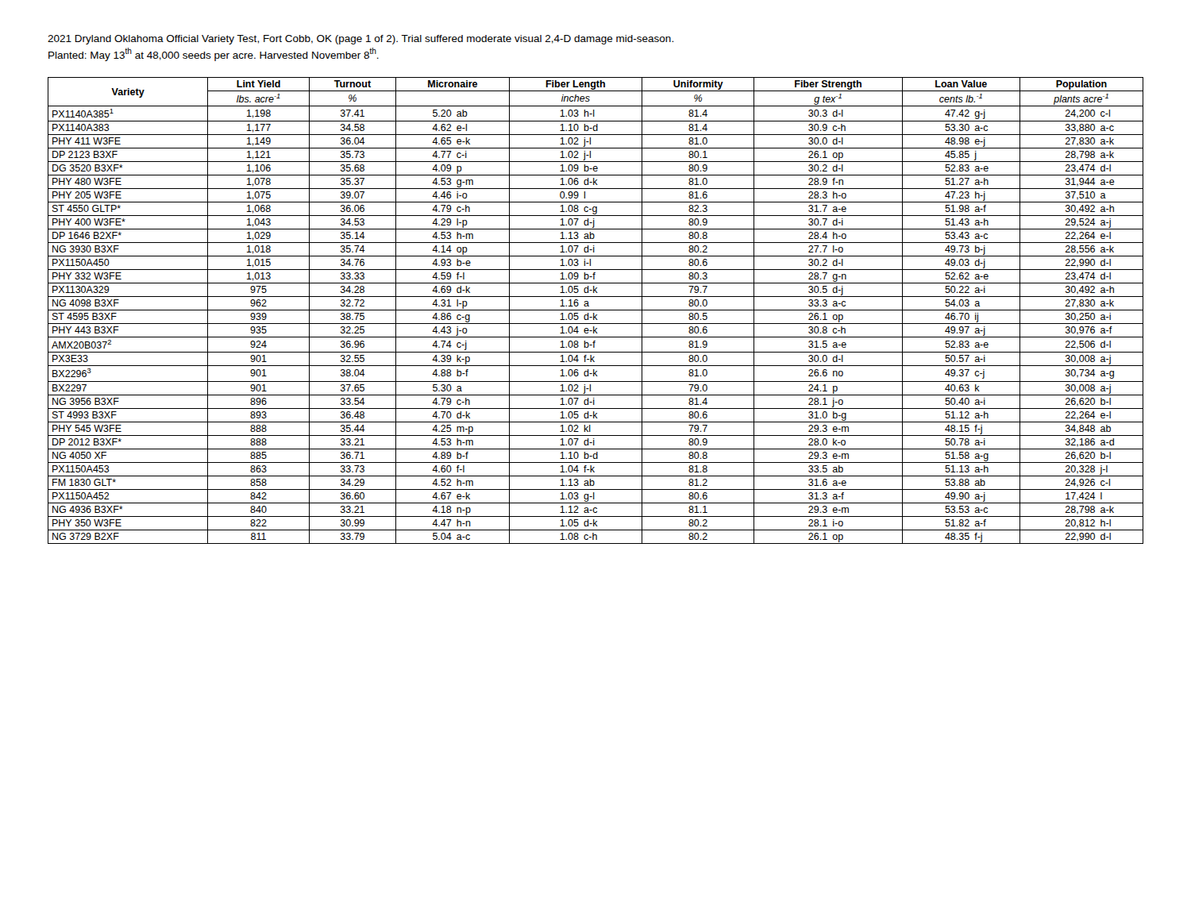2021 Dryland Oklahoma Official Variety Test, Fort Cobb, OK (page 1 of 2). Trial suffered moderate visual 2,4-D damage mid-season.
Planted: May 13th at 48,000 seeds per acre. Harvested November 8th.
| Variety | Lint Yield | Turnout | Micronaire | Fiber Length | Uniformity | Fiber Strength | Loan Value | Population |
| --- | --- | --- | --- | --- | --- | --- | --- | --- |
| lbs. acre -1 | % | | inches | % | g tex -1 | cents lb. -1 | plants acre -1 |
| PX1140A385 1 | 1,198 | 37.41 | 5.20 | ab | 1.03 | h-l | 81.4 | 30.3 | d-l | 47.42 | g-j | 24,200 | c-l |
| PX1140A383 | 1,177 | 34.58 | 4.62 | e-l | 1.10 | b-d | 81.4 | 30.9 | c-h | 53.30 | a-c | 33,880 | a-c |
| PHY 411 W3FE | 1,149 | 36.04 | 4.65 | e-k | 1.02 | j-l | 81.0 | 30.0 | d-l | 48.98 | e-j | 27,830 | a-k |
| DP 2123 B3XF | 1,121 | 35.73 | 4.77 | c-i | 1.02 | j-l | 80.1 | 26.1 | op | 45.85 | j | 28,798 | a-k |
| DG 3520 B3XF* | 1,106 | 35.68 | 4.09 | p | 1.09 | b-e | 80.9 | 30.2 | d-l | 52.83 | a-e | 23,474 | d-l |
| PHY 480 W3FE | 1,078 | 35.37 | 4.53 | g-m | 1.06 | d-k | 81.0 | 28.9 | f-n | 51.27 | a-h | 31,944 | a-e |
| PHY 205 W3FE | 1,075 | 39.07 | 4.46 | i-o | 0.99 | l | 81.6 | 28.3 | h-o | 47.23 | h-j | 37,510 | a |
| ST 4550 GLTP* | 1,068 | 36.06 | 4.79 | c-h | 1.08 | c-g | 82.3 | 31.7 | a-e | 51.98 | a-f | 30,492 | a-h |
| PHY 400 W3FE* | 1,043 | 34.53 | 4.29 | l-p | 1.07 | d-j | 80.9 | 30.7 | d-i | 51.43 | a-h | 29,524 | a-j |
| DP 1646 B2XF* | 1,029 | 35.14 | 4.53 | h-m | 1.13 | ab | 80.8 | 28.4 | h-o | 53.43 | a-c | 22,264 | e-l |
| NG 3930 B3XF | 1,018 | 35.74 | 4.14 | op | 1.07 | d-i | 80.2 | 27.7 | l-o | 49.73 | b-j | 28,556 | a-k |
| PX1150A450 | 1,015 | 34.76 | 4.93 | b-e | 1.03 | i-l | 80.6 | 30.2 | d-l | 49.03 | d-j | 22,990 | d-l |
| PHY 332 W3FE | 1,013 | 33.33 | 4.59 | f-l | 1.09 | b-f | 80.3 | 28.7 | g-n | 52.62 | a-e | 23,474 | d-l |
| PX1130A329 | 975 | 34.28 | 4.69 | d-k | 1.05 | d-k | 79.7 | 30.5 | d-j | 50.22 | a-i | 30,492 | a-h |
| NG 4098 B3XF | 962 | 32.72 | 4.31 | l-p | 1.16 | a | 80.0 | 33.3 | a-c | 54.03 | a | 27,830 | a-k |
| ST 4595 B3XF | 939 | 38.75 | 4.86 | c-g | 1.05 | d-k | 80.5 | 26.1 | op | 46.70 | ij | 30,250 | a-i |
| PHY 443 B3XF | 935 | 32.25 | 4.43 | j-o | 1.04 | e-k | 80.6 | 30.8 | c-h | 49.97 | a-j | 30,976 | a-f |
| AMX20B037 2 | 924 | 36.96 | 4.74 | c-j | 1.08 | b-f | 81.9 | 31.5 | a-e | 52.83 | a-e | 22,506 | d-l |
| PX3E33 | 901 | 32.55 | 4.39 | k-p | 1.04 | f-k | 80.0 | 30.0 | d-l | 50.57 | a-i | 30,008 | a-j |
| BX2296 3 | 901 | 38.04 | 4.88 | b-f | 1.06 | d-k | 81.0 | 26.6 | no | 49.37 | c-j | 30,734 | a-g |
| BX2297 | 901 | 37.65 | 5.30 | a | 1.02 | j-l | 79.0 | 24.1 | p | 40.63 | k | 30,008 | a-j |
| NG 3956 B3XF | 896 | 33.54 | 4.79 | c-h | 1.07 | d-i | 81.4 | 28.1 | j-o | 50.40 | a-i | 26,620 | b-l |
| ST 4993 B3XF | 893 | 36.48 | 4.70 | d-k | 1.05 | d-k | 80.6 | 31.0 | b-g | 51.12 | a-h | 22,264 | e-l |
| PHY 545 W3FE | 888 | 35.44 | 4.25 | m-p | 1.02 | kl | 79.7 | 29.3 | e-m | 48.15 | f-j | 34,848 | ab |
| DP 2012 B3XF* | 888 | 33.21 | 4.53 | h-m | 1.07 | d-i | 80.9 | 28.0 | k-o | 50.78 | a-i | 32,186 | a-d |
| NG 4050 XF | 885 | 36.71 | 4.89 | b-f | 1.10 | b-d | 80.8 | 29.3 | e-m | 51.58 | a-g | 26,620 | b-l |
| PX1150A453 | 863 | 33.73 | 4.60 | f-l | 1.04 | f-k | 81.8 | 33.5 | ab | 51.13 | a-h | 20,328 | j-l |
| FM 1830 GLT* | 858 | 34.29 | 4.52 | h-m | 1.13 | ab | 81.2 | 31.6 | a-e | 53.88 | ab | 24,926 | c-l |
| PX1150A452 | 842 | 36.60 | 4.67 | e-k | 1.03 | g-l | 80.6 | 31.3 | a-f | 49.90 | a-j | 17,424 | l |
| NG 4936 B3XF* | 840 | 33.21 | 4.18 | n-p | 1.12 | a-c | 81.1 | 29.3 | e-m | 53.53 | a-c | 28,798 | a-k |
| PHY 350 W3FE | 822 | 30.99 | 4.47 | h-n | 1.05 | d-k | 80.2 | 28.1 | i-o | 51.82 | a-f | 20,812 | h-l |
| NG 3729 B2XF | 811 | 33.79 | 5.04 | a-c | 1.08 | c-h | 80.2 | 26.1 | op | 48.35 | f-j | 22,990 | d-l |